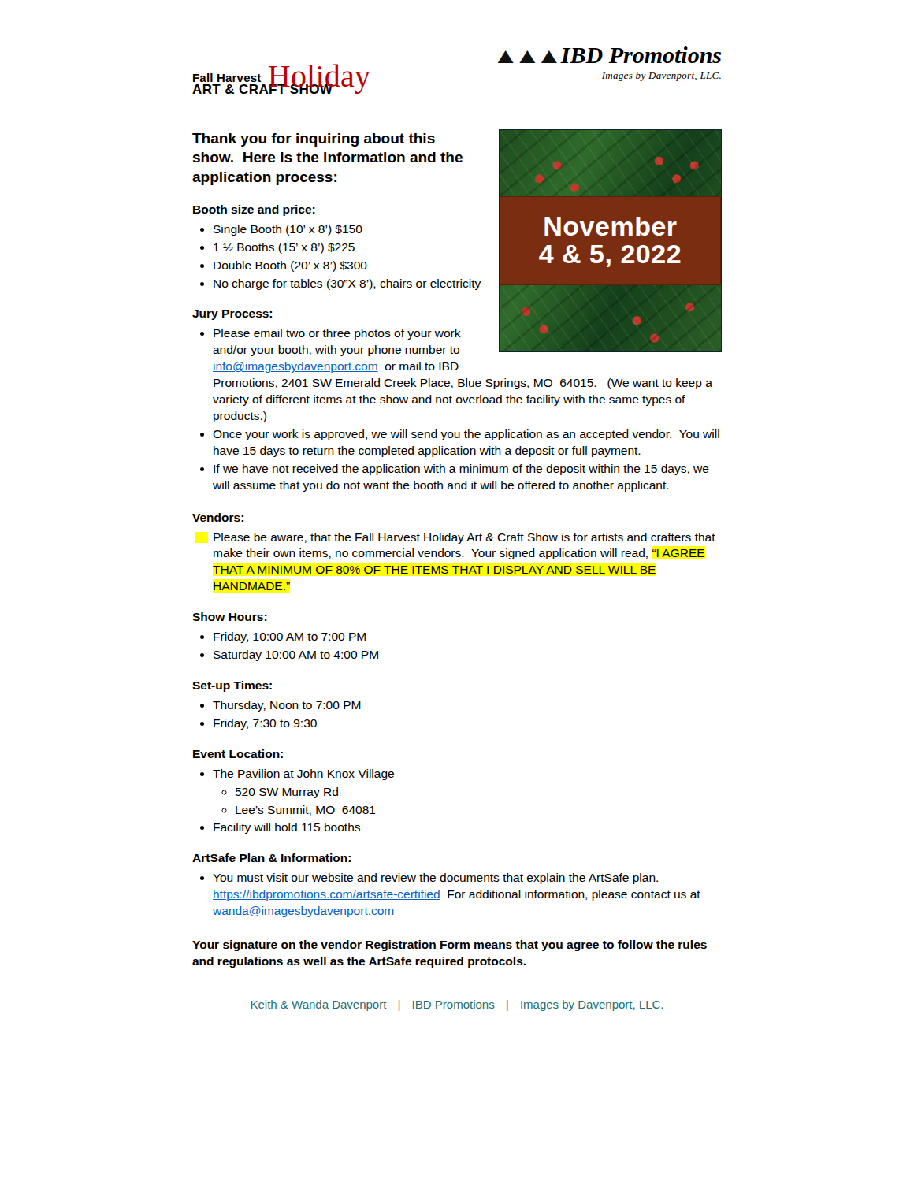Fall Harvest Holiday
ART & CRAFT SHOW
▲▲▲IBD Promotions
Images by Davenport, LLC.
November 4 & 5, 2022
Thank you for inquiring about this show. Here is the information and the application process:
Booth size and price:
Single Booth (10’ x 8’) $150
1 ½ Booths (15’ x 8’) $225
Double Booth (20’ x 8’) $300
No charge for tables (30”X 8’), chairs or electricity
Jury Process:
Please email two or three photos of your work and/or your booth, with your phone number to info@imagesbydavenport.com or mail to IBD Promotions, 2401 SW Emerald Creek Place, Blue Springs, MO 64015. (We want to keep a variety of different items at the show and not overload the facility with the same types of products.)
Once your work is approved, we will send you the application as an accepted vendor. You will have 15 days to return the completed application with a deposit or full payment.
If we have not received the application with a minimum of the deposit within the 15 days, we will assume that you do not want the booth and it will be offered to another applicant.
Vendors:
Please be aware, that the Fall Harvest Holiday Art & Craft Show is for artists and crafters that make their own items, no commercial vendors. Your signed application will read, “I AGREE THAT A MINIMUM OF 80% OF THE ITEMS THAT I DISPLAY AND SELL WILL BE HANDMADE.”
Show Hours:
Friday, 10:00 AM to 7:00 PM
Saturday 10:00 AM to 4:00 PM
Set-up Times:
Thursday, Noon to 7:00 PM
Friday, 7:30 to 9:30
Event Location:
The Pavilion at John Knox Village
520 SW Murray Rd
Lee’s Summit, MO 64081
Facility will hold 115 booths
ArtSafe Plan & Information:
You must visit our website and review the documents that explain the ArtSafe plan. https://ibdpromotions.com/artsafe-certified For additional information, please contact us at wanda@imagesbydavenport.com
Your signature on the vendor Registration Form means that you agree to follow the rules and regulations as well as the ArtSafe required protocols.
Keith & Wanda Davenport | IBD Promotions | Images by Davenport, LLC.